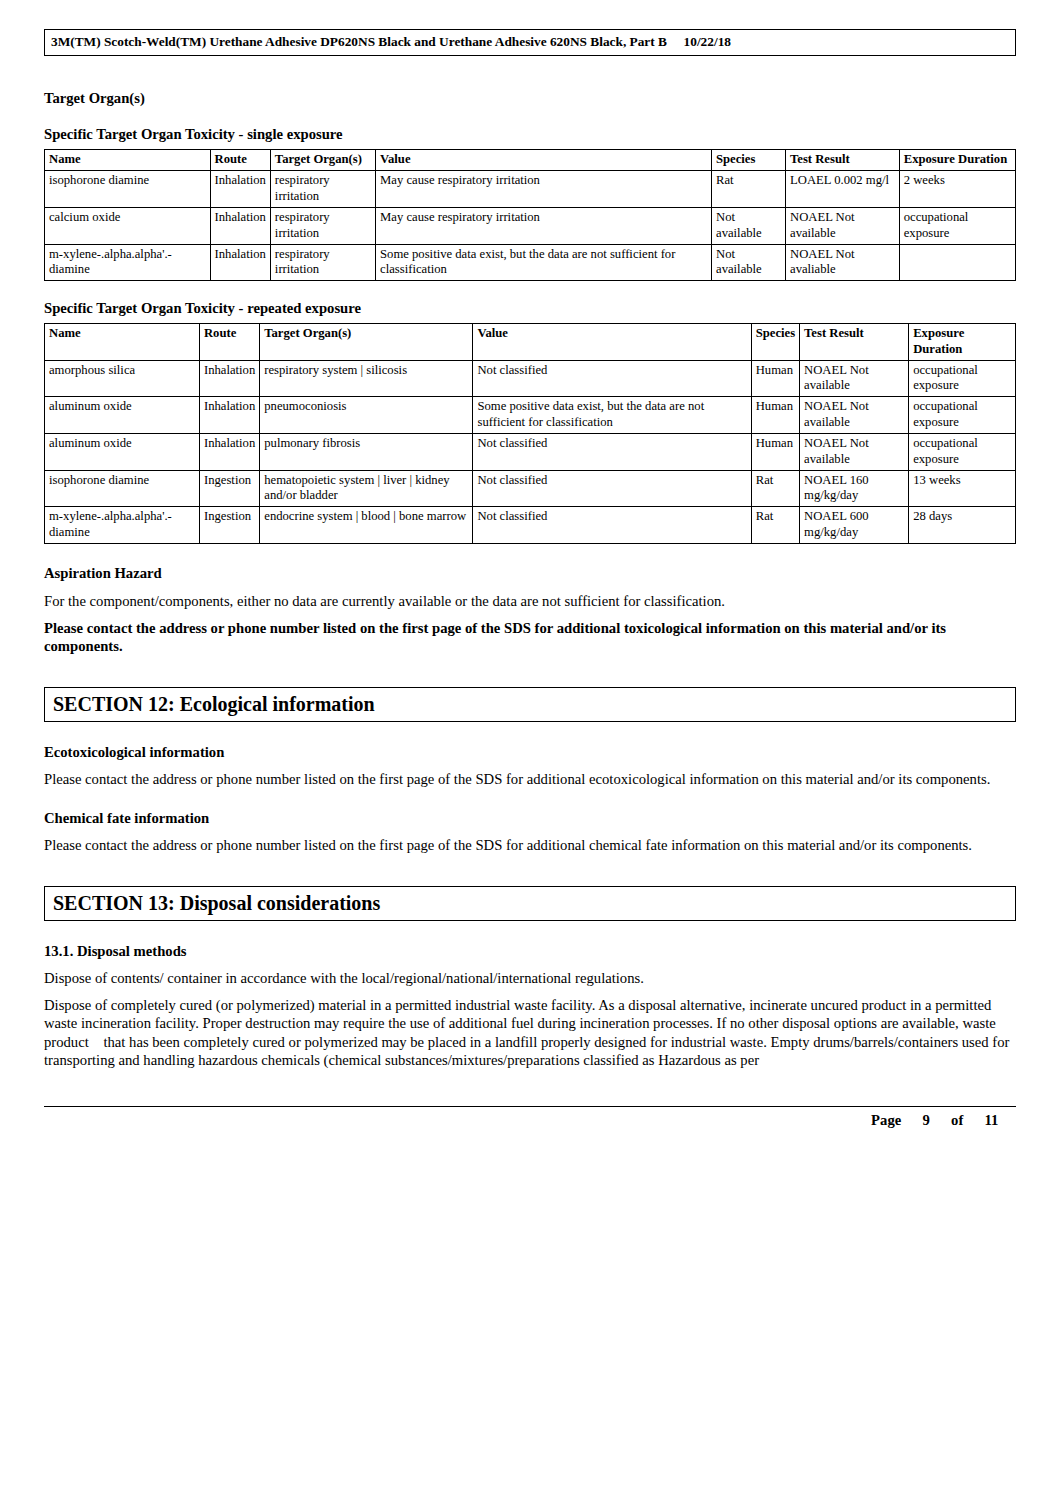3M(TM) Scotch-Weld(TM) Urethane Adhesive DP620NS Black and Urethane Adhesive 620NS Black, Part B 10/22/18
Target Organ(s)
Specific Target Organ Toxicity - single exposure
| Name | Route | Target Organ(s) | Value | Species | Test Result | Exposure Duration |
| --- | --- | --- | --- | --- | --- | --- |
| isophorone diamine | Inhalation | respiratory irritation | May cause respiratory irritation | Rat | LOAEL 0.002 mg/l | 2 weeks |
| calcium oxide | Inhalation | respiratory irritation | May cause respiratory irritation | Not available | NOAEL Not available | occupational exposure |
| m-xylene-.alpha.alpha'.-diamine | Inhalation | respiratory irritation | Some positive data exist, but the data are not sufficient for classification | Not available | NOAEL Not avaliable | |
Specific Target Organ Toxicity - repeated exposure
| Name | Route | Target Organ(s) | Value | Species | Test Result | Exposure Duration |
| --- | --- | --- | --- | --- | --- | --- |
| amorphous silica | Inhalation | respiratory system / silicosis | Not classified | Human | NOAEL Not available | occupational exposure |
| aluminum oxide | Inhalation | pneumoconiosis | Some positive data exist, but the data are not sufficient for classification | Human | NOAEL Not available | occupational exposure |
| aluminum oxide | Inhalation | pulmonary fibrosis | Not classified | Human | NOAEL Not available | occupational exposure |
| isophorone diamine | Ingestion | hematopoietic system / liver / kidney and/or bladder | Not classified | Rat | NOAEL 160 mg/kg/day | 13 weeks |
| m-xylene-.alpha.alpha'.-diamine | Ingestion | endocrine system / blood / bone marrow | Not classified | Rat | NOAEL 600 mg/kg/day | 28 days |
Aspiration Hazard
For the component/components, either no data are currently available or the data are not sufficient for classification.
Please contact the address or phone number listed on the first page of the SDS for additional toxicological information on this material and/or its components.
SECTION 12: Ecological information
Ecotoxicological information
Please contact the address or phone number listed on the first page of the SDS for additional ecotoxicological information on this material and/or its components.
Chemical fate information
Please contact the address or phone number listed on the first page of the SDS for additional chemical fate information on this material and/or its components.
SECTION 13: Disposal considerations
13.1. Disposal methods
Dispose of contents/ container in accordance with the local/regional/national/international regulations.
Dispose of completely cured (or polymerized) material in a permitted industrial waste facility. As a disposal alternative, incinerate uncured product in a permitted waste incineration facility. Proper destruction may require the use of additional fuel during incineration processes. If no other disposal options are available, waste product that has been completely cured or polymerized may be placed in a landfill properly designed for industrial waste. Empty drums/barrels/containers used for transporting and handling hazardous chemicals (chemical substances/mixtures/preparations classified as Hazardous as per
Page 9 of 11